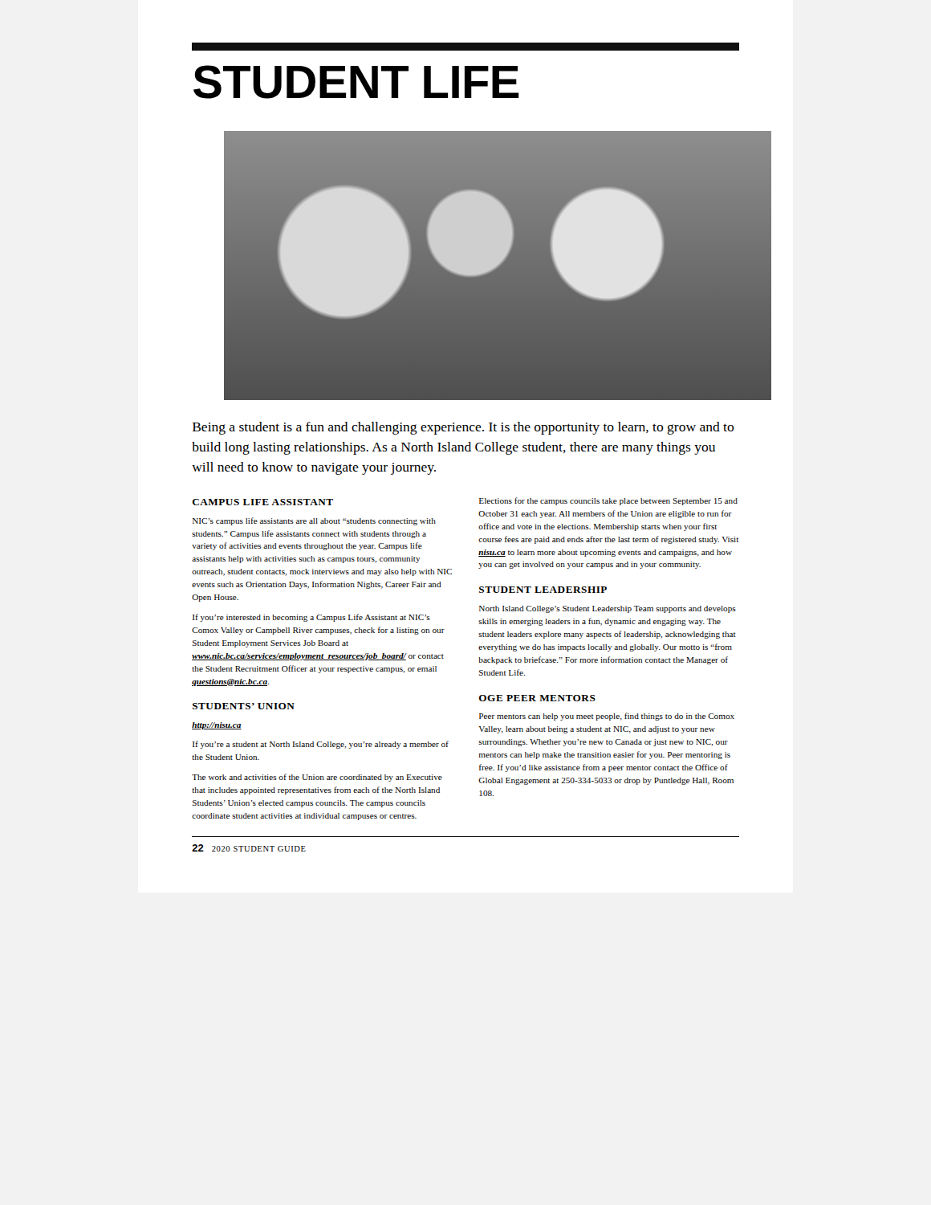Student Life
Being a student is a fun and challenging experience. It is the opportunity to learn, to grow and to build long lasting relationships. As a North Island College student, there are many things you will need to know to navigate your journey.
Campus Life Assistant
NIC’s campus life assistants are all about “students connecting with students.” Campus life assistants connect with students through a variety of activities and events throughout the year. Campus life assistants help with activities such as campus tours, community outreach, student contacts, mock interviews and may also help with NIC events such as Orientation Days, Information Nights, Career Fair and Open House.
If you’re interested in becoming a Campus Life Assistant at NIC’s Comox Valley or Campbell River campuses, check for a listing on our Student Employment Services Job Board at www.nic.bc.ca/services/employment_resources/job_board/ or contact the Student Recruitment Officer at your respective campus, or email questions@nic.bc.ca.
Students’ Union
http://nisu.ca
If you’re a student at North Island College, you’re already a member of the Student Union.
The work and activities of the Union are coordinated by an Executive that includes appointed representatives from each of the North Island Students’ Union’s elected campus councils. The campus councils coordinate student activities at individual campuses or centres.
Elections for the campus councils take place between September 15 and October 31 each year. All members of the Union are eligible to run for office and vote in the elections. Membership starts when your first course fees are paid and ends after the last term of registered study. Visit nisu.ca to learn more about upcoming events and campaigns, and how you can get involved on your campus and in your community.
Student Leadership
North Island College’s Student Leadership Team supports and develops skills in emerging leaders in a fun, dynamic and engaging way. The student leaders explore many aspects of leadership, acknowledging that everything we do has impacts locally and globally. Our motto is “from backpack to briefcase.” For more information contact the Manager of Student Life.
OGE Peer Mentors
Peer mentors can help you meet people, find things to do in the Comox Valley, learn about being a student at NIC, and adjust to your new surroundings. Whether you’re new to Canada or just new to NIC, our mentors can help make the transition easier for you. Peer mentoring is free. If you’d like assistance from a peer mentor contact the Office of Global Engagement at 250-334-5033 or drop by Puntledge Hall, Room 108.
22 2020 Student Guide